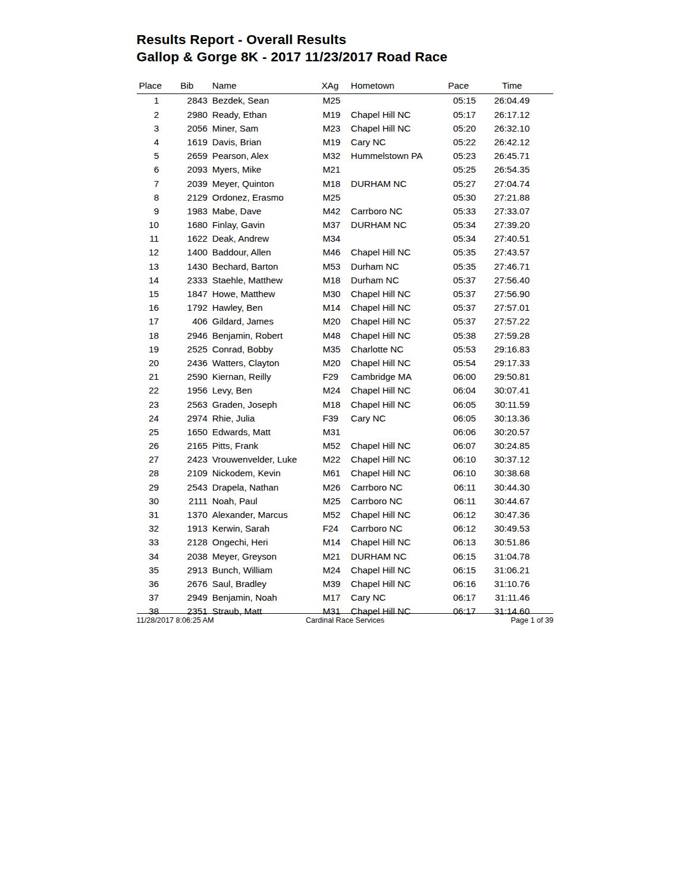Results Report - Overall Results
Gallop & Gorge 8K - 2017 11/23/2017 Road Race
| Place | Bib | Name | XAg | Hometown | Pace | Time |
| --- | --- | --- | --- | --- | --- | --- |
| 1 | 2843 | Bezdek, Sean | M25 | | 05:15 | 26:04.49 |
| 2 | 2980 | Ready, Ethan | M19 | Chapel Hill NC | 05:17 | 26:17.12 |
| 3 | 2056 | Miner, Sam | M23 | Chapel Hill NC | 05:20 | 26:32.10 |
| 4 | 1619 | Davis, Brian | M19 | Cary NC | 05:22 | 26:42.12 |
| 5 | 2659 | Pearson, Alex | M32 | Hummelstown PA | 05:23 | 26:45.71 |
| 6 | 2093 | Myers, Mike | M21 | | 05:25 | 26:54.35 |
| 7 | 2039 | Meyer, Quinton | M18 | DURHAM NC | 05:27 | 27:04.74 |
| 8 | 2129 | Ordonez, Erasmo | M25 | | 05:30 | 27:21.88 |
| 9 | 1983 | Mabe, Dave | M42 | Carrboro NC | 05:33 | 27:33.07 |
| 10 | 1680 | Finlay, Gavin | M37 | DURHAM NC | 05:34 | 27:39.20 |
| 11 | 1622 | Deak, Andrew | M34 | | 05:34 | 27:40.51 |
| 12 | 1400 | Baddour, Allen | M46 | Chapel Hill NC | 05:35 | 27:43.57 |
| 13 | 1430 | Bechard, Barton | M53 | Durham NC | 05:35 | 27:46.71 |
| 14 | 2333 | Staehle, Matthew | M18 | Durham NC | 05:37 | 27:56.40 |
| 15 | 1847 | Howe, Matthew | M30 | Chapel Hill NC | 05:37 | 27:56.90 |
| 16 | 1792 | Hawley, Ben | M14 | Chapel Hill NC | 05:37 | 27:57.01 |
| 17 | 406 | Gildard, James | M20 | Chapel Hill NC | 05:37 | 27:57.22 |
| 18 | 2946 | Benjamin, Robert | M48 | Chapel Hill NC | 05:38 | 27:59.28 |
| 19 | 2525 | Conrad, Bobby | M35 | Charlotte NC | 05:53 | 29:16.83 |
| 20 | 2436 | Watters, Clayton | M20 | Chapel Hill NC | 05:54 | 29:17.33 |
| 21 | 2590 | Kiernan, Reilly | F29 | Cambridge MA | 06:00 | 29:50.81 |
| 22 | 1956 | Levy, Ben | M24 | Chapel Hill NC | 06:04 | 30:07.41 |
| 23 | 2563 | Graden, Joseph | M18 | Chapel Hill NC | 06:05 | 30:11.59 |
| 24 | 2974 | Rhie, Julia | F39 | Cary NC | 06:05 | 30:13.36 |
| 25 | 1650 | Edwards, Matt | M31 | | 06:06 | 30:20.57 |
| 26 | 2165 | Pitts, Frank | M52 | Chapel Hill NC | 06:07 | 30:24.85 |
| 27 | 2423 | Vrouwenvelder, Luke | M22 | Chapel Hill NC | 06:10 | 30:37.12 |
| 28 | 2109 | Nickodem, Kevin | M61 | Chapel Hill NC | 06:10 | 30:38.68 |
| 29 | 2543 | Drapela, Nathan | M26 | Carrboro NC | 06:11 | 30:44.30 |
| 30 | 2111 | Noah, Paul | M25 | Carrboro NC | 06:11 | 30:44.67 |
| 31 | 1370 | Alexander, Marcus | M52 | Chapel Hill NC | 06:12 | 30:47.36 |
| 32 | 1913 | Kerwin, Sarah | F24 | Carrboro NC | 06:12 | 30:49.53 |
| 33 | 2128 | Ongechi, Heri | M14 | Chapel Hill NC | 06:13 | 30:51.86 |
| 34 | 2038 | Meyer, Greyson | M21 | DURHAM NC | 06:15 | 31:04.78 |
| 35 | 2913 | Bunch, William | M24 | Chapel Hill NC | 06:15 | 31:06.21 |
| 36 | 2676 | Saul, Bradley | M39 | Chapel Hill NC | 06:16 | 31:10.76 |
| 37 | 2949 | Benjamin, Noah | M17 | Cary NC | 06:17 | 31:11.46 |
| 38 | 2351 | Straub, Matt | M31 | Chapel Hill NC | 06:17 | 31:14.60 |
11/28/2017 8:06:25 AM
Cardinal Race Services
Page 1 of 39